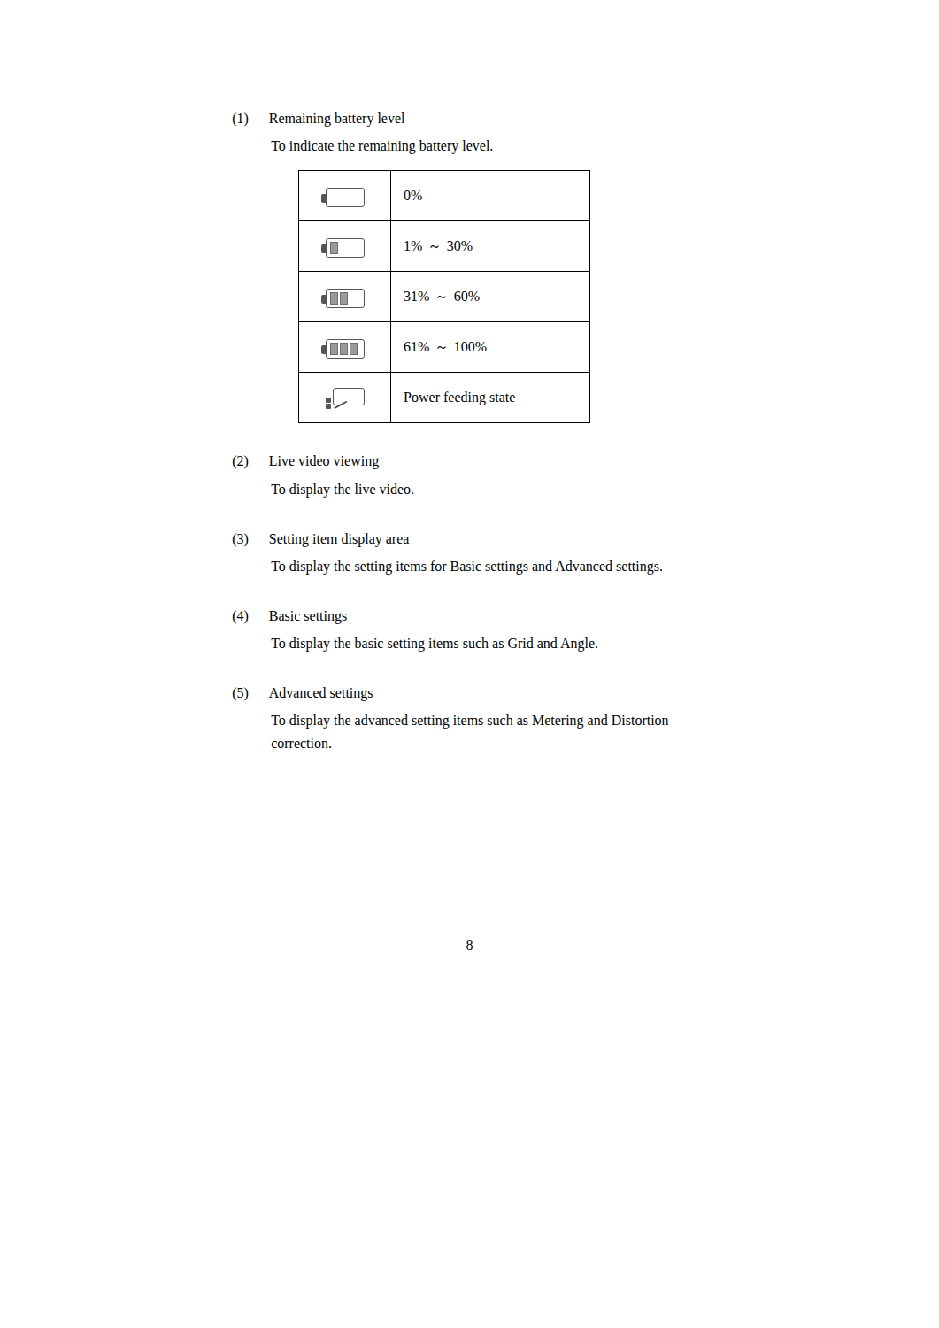(1) Remaining battery level
To indicate the remaining battery level.
| | 0% |
| | 1% ～ 30% |
| | 31% ～ 60% |
| | 61% ～ 100% |
| | Power feeding state |
(2) Live video viewing
To display the live video.
(3) Setting item display area
To display the setting items for Basic settings and Advanced settings.
(4) Basic settings
To display the basic setting items such as Grid and Angle.
(5) Advanced settings
To display the advanced setting items such as Metering and Distortion correction.
8